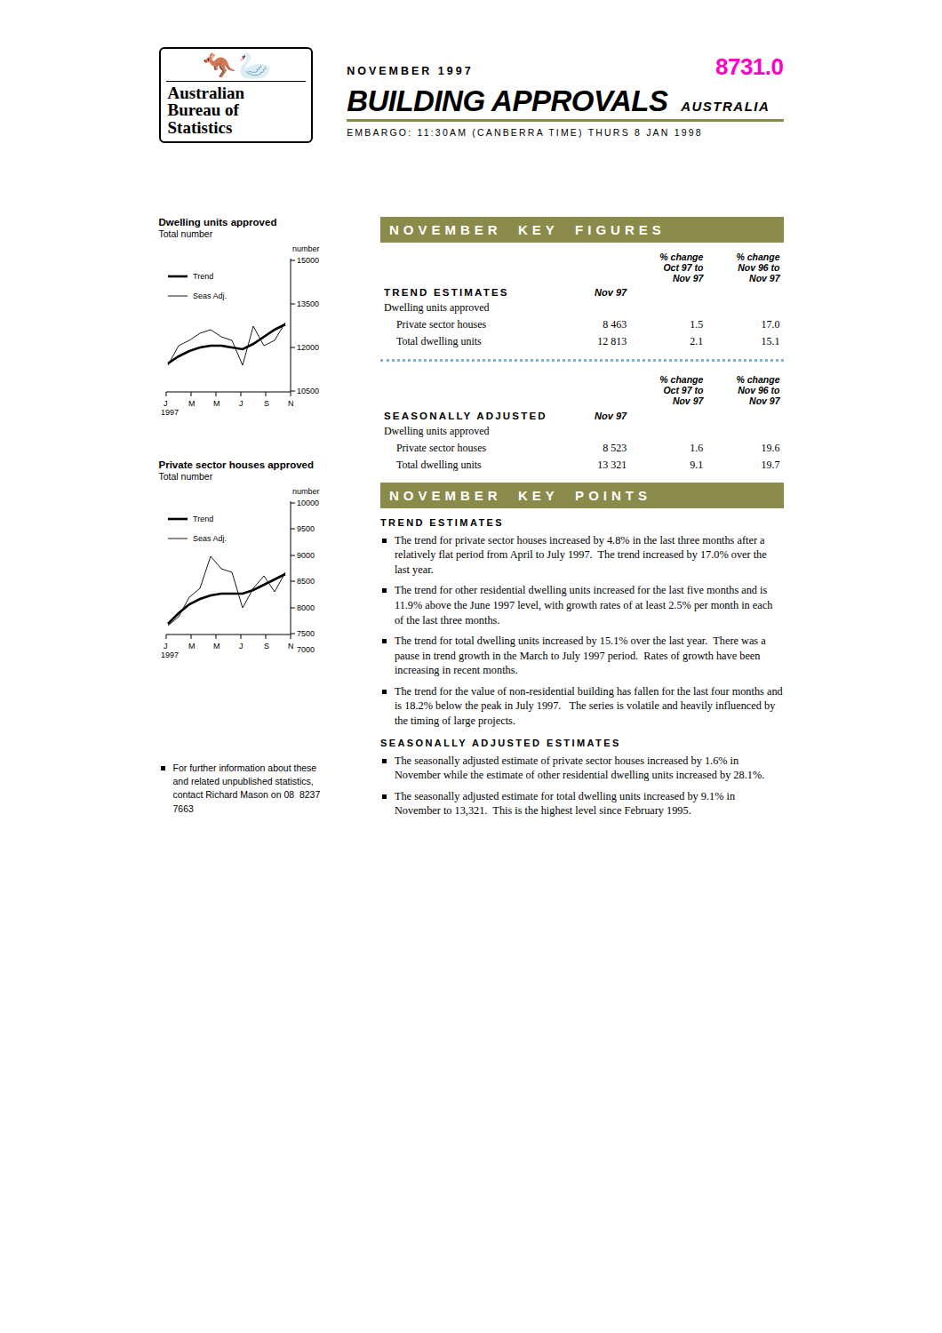🦘 🦢
Australian
Bureau of
Statistics
NOVEMBER 1997
8731.0
BUILDING APPROVALS AUSTRALIA
EMBARGO: 11:30AM (CANBERRA TIME) THURS 8 JAN 1998
Dwelling units approved
Total number
number 15000 13500 12000 10500 J M M J S N 1997 Trend Seas Adj.
Private sector houses approved
Total number
number 10000 9500 9000 8500 8000 7500 7000 J M M J S N 1997 Trend Seas Adj.
For further information about these and related unpublished statistics, contact Richard Mason on 08 8237 7663
NOVEMBER KEY FIGURES
| | | % change Oct 97 to Nov 97 | % change Nov 96 to Nov 97 |
| TREND ESTIMATES | Nov 97 | | |
| Dwelling units approved | | | |
| Private sector houses | 8 463 | 1.5 | 17.0 |
| Total dwelling units | 12 813 | 2.1 | 15.1 |
| | | % change Oct 97 to Nov 97 | % change Nov 96 to Nov 97 |
| SEASONALLY ADJUSTED | Nov 97 | | |
| Dwelling units approved | | | |
| Private sector houses | 8 523 | 1.6 | 19.6 |
| Total dwelling units | 13 321 | 9.1 | 19.7 |
NOVEMBER KEY POINTS
TREND ESTIMATES
The trend for private sector houses increased by 4.8% in the last three months after a relatively flat period from April to July 1997. The trend increased by 17.0% over the last year.
The trend for other residential dwelling units increased for the last five months and is 11.9% above the June 1997 level, with growth rates of at least 2.5% per month in each of the last three months.
The trend for total dwelling units increased by 15.1% over the last year. There was a pause in trend growth in the March to July 1997 period. Rates of growth have been increasing in recent months.
The trend for the value of non-residential building has fallen for the last four months and is 18.2% below the peak in July 1997. The series is volatile and heavily influenced by the timing of large projects.
SEASONALLY ADJUSTED ESTIMATES
The seasonally adjusted estimate of private sector houses increased by 1.6% in November while the estimate of other residential dwelling units increased by 28.1%.
The seasonally adjusted estimate for total dwelling units increased by 9.1% in November to 13,321. This is the highest level since February 1995.